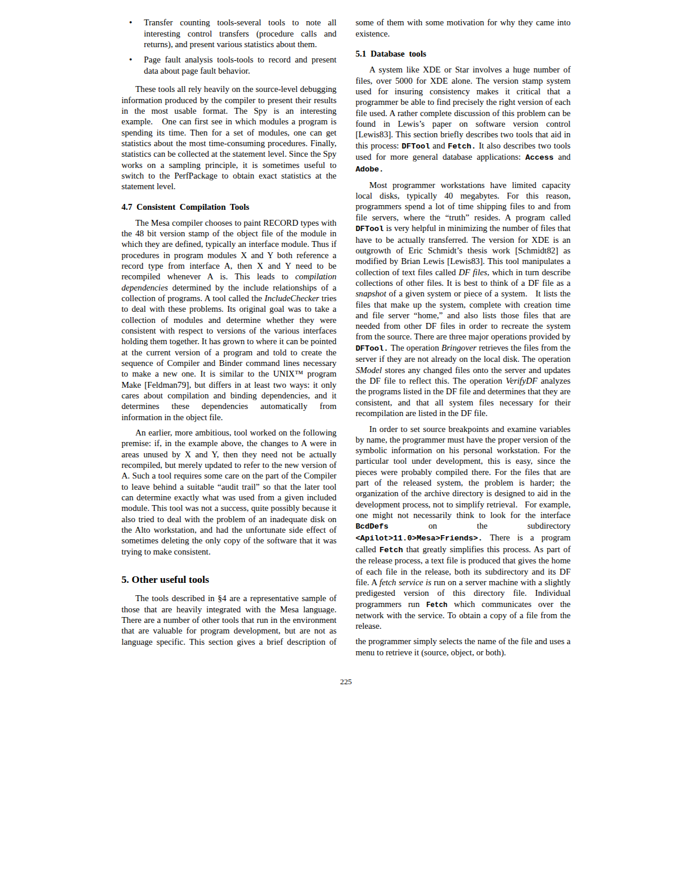Transfer counting tools-several tools to note all interesting control transfers (procedure calls and returns), and present various statistics about them.
Page fault analysis tools-tools to record and present data about page fault behavior.
These tools all rely heavily on the source-level debugging information produced by the compiler to present their results in the most usable format. The Spy is an interesting example. One can first see in which modules a program is spending its time. Then for a set of modules, one can get statistics about the most time-consuming procedures. Finally, statistics can be collected at the statement level. Since the Spy works on a sampling principle, it is sometimes useful to switch to the PerfPackage to obtain exact statistics at the statement level.
4.7 Consistent Compilation Tools
The Mesa compiler chooses to paint RECORD types with the 48 bit version stamp of the object file of the module in which they are defined, typically an interface module. Thus if procedures in program modules X and Y both reference a record type from interface A, then X and Y need to be recompiled whenever A is. This leads to compilation dependencies determined by the include relationships of a collection of programs. A tool called the IncludeChecker tries to deal with these problems. Its original goal was to take a collection of modules and determine whether they were consistent with respect to versions of the various interfaces holding them together. It has grown to where it can be pointed at the current version of a program and told to create the sequence of Compiler and Binder command lines necessary to make a new one. It is similar to the UNIX™ program Make [Feldman79], but differs in at least two ways: it only cares about compilation and binding dependencies, and it determines these dependencies automatically from information in the object file.
An earlier, more ambitious, tool worked on the following premise: if, in the example above, the changes to A were in areas unused by X and Y, then they need not be actually recompiled, but merely updated to refer to the new version of A. Such a tool requires some care on the part of the Compiler to leave behind a suitable “audit trail” so that the later tool can determine exactly what was used from a given included module. This tool was not a success, quite possibly because it also tried to deal with the problem of an inadequate disk on the Alto workstation, and had the unfortunate side effect of sometimes deleting the only copy of the software that it was trying to make consistent.
5. Other useful tools
The tools described in §4 are a representative sample of those that are heavily integrated with the Mesa language. There are a number of other tools that run in the environment that are valuable for program development, but are not as language specific. This section gives a brief description of some of them with some motivation for why they came into existence.
5.1 Database tools
A system like XDE or Star involves a huge number of files, over 5000 for XDE alone. The version stamp system used for insuring consistency makes it critical that a programmer be able to find precisely the right version of each file used. A rather complete discussion of this problem can be found in Lewis’s paper on software version control [Lewis83]. This section briefly describes two tools that aid in this process: DFTool and Fetch. It also describes two tools used for more general database applications: Access and Adobe.
Most programmer workstations have limited capacity local disks, typically 40 megabytes. For this reason, programmers spend a lot of time shipping files to and from file servers, where the “truth” resides. A program called DFTool is very helpful in minimizing the number of files that have to be actually transferred. The version for XDE is an outgrowth of Eric Schmidt’s thesis work [Schmidt82] as modified by Brian Lewis [Lewis83]. This tool manipulates a collection of text files called DF files, which in turn describe collections of other files. It is best to think of a DF file as a snapshot of a given system or piece of a system. It lists the files that make up the system, complete with creation time and file server “home,” and also lists those files that are needed from other DF files in order to recreate the system from the source. There are three major operations provided by DFTool. The operation Bringover retrieves the files from the server if they are not already on the local disk. The operation SModel stores any changed files onto the server and updates the DF file to reflect this. The operation VerifyDF analyzes the programs listed in the DF file and determines that they are consistent, and that all system files necessary for their recompilation are listed in the DF file.
In order to set source breakpoints and examine variables by name, the programmer must have the proper version of the symbolic information on his personal workstation. For the particular tool under development, this is easy, since the pieces were probably compiled there. For the files that are part of the released system, the problem is harder; the organization of the archive directory is designed to aid in the development process, not to simplify retrieval. For example, one might not necessarily think to look for the interface BcdDefs on the subdirectory <Apilot>11.0>Mesa>Friends>. There is a program called Fetch that greatly simplifies this process. As part of the release process, a text file is produced that gives the home of each file in the release, both its subdirectory and its DF file. A fetch service is run on a server machine with a slightly predigested version of this directory file. Individual programmers run Fetch which communicates over the network with the service. To obtain a copy of a file from the release.
the programmer simply selects the name of the file and uses a menu to retrieve it (source, object, or both).
225